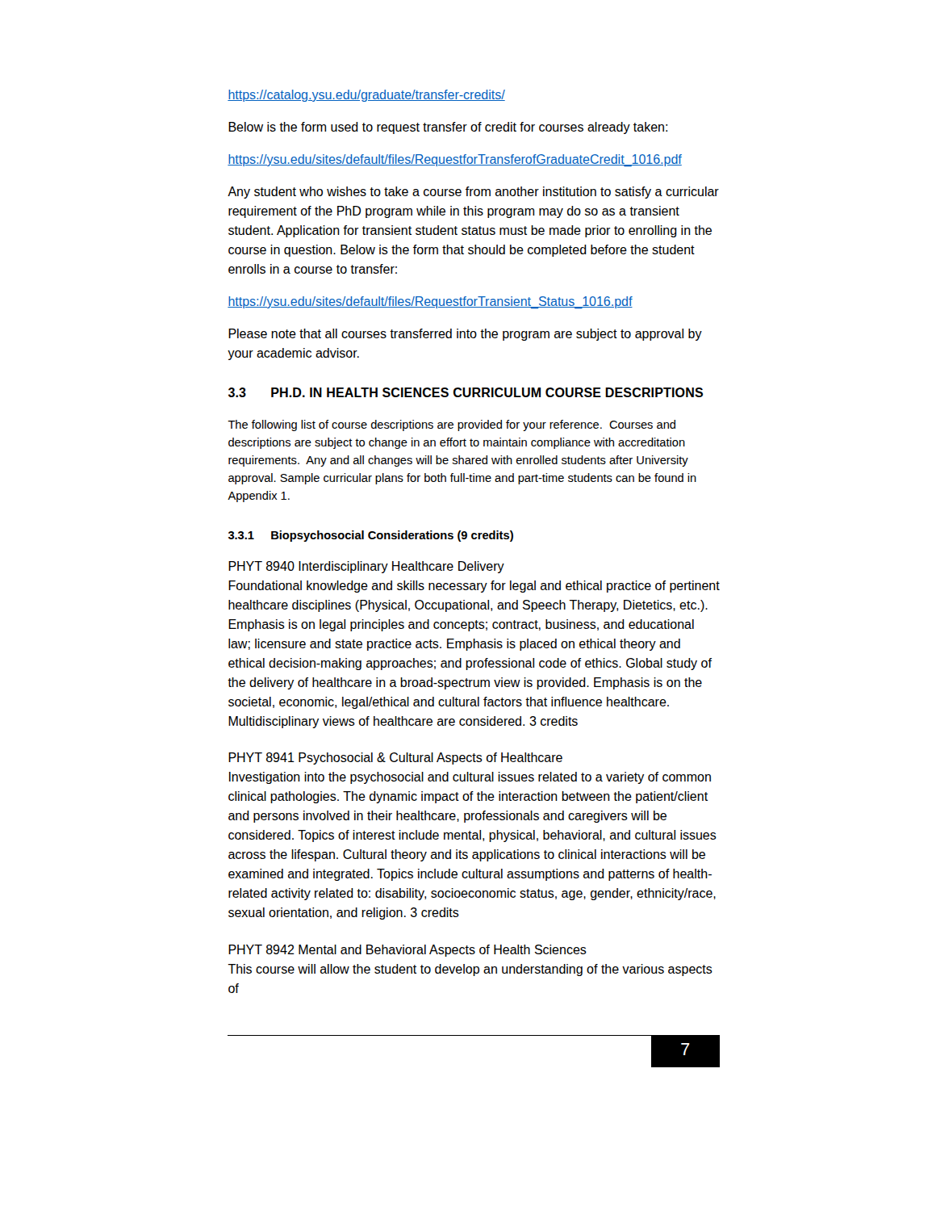https://catalog.ysu.edu/graduate/transfer-credits/
Below is the form used to request transfer of credit for courses already taken:
https://ysu.edu/sites/default/files/RequestforTransferofGraduateCredit_1016.pdf
Any student who wishes to take a course from another institution to satisfy a curricular requirement of the PhD program while in this program may do so as a transient student. Application for transient student status must be made prior to enrolling in the course in question. Below is the form that should be completed before the student enrolls in a course to transfer:
https://ysu.edu/sites/default/files/RequestforTransient_Status_1016.pdf
Please note that all courses transferred into the program are subject to approval by your academic advisor.
3.3 PH.D. IN HEALTH SCIENCES CURRICULUM COURSE DESCRIPTIONS
The following list of course descriptions are provided for your reference. Courses and descriptions are subject to change in an effort to maintain compliance with accreditation requirements. Any and all changes will be shared with enrolled students after University approval. Sample curricular plans for both full-time and part-time students can be found in Appendix 1.
3.3.1 Biopsychosocial Considerations (9 credits)
PHYT 8940 Interdisciplinary Healthcare Delivery Foundational knowledge and skills necessary for legal and ethical practice of pertinent healthcare disciplines (Physical, Occupational, and Speech Therapy, Dietetics, etc.). Emphasis is on legal principles and concepts; contract, business, and educational law; licensure and state practice acts. Emphasis is placed on ethical theory and ethical decision-making approaches; and professional code of ethics. Global study of the delivery of healthcare in a broad-spectrum view is provided. Emphasis is on the societal, economic, legal/ethical and cultural factors that influence healthcare. Multidisciplinary views of healthcare are considered. 3 credits
PHYT 8941 Psychosocial & Cultural Aspects of Healthcare Investigation into the psychosocial and cultural issues related to a variety of common clinical pathologies. The dynamic impact of the interaction between the patient/client and persons involved in their healthcare, professionals and caregivers will be considered. Topics of interest include mental, physical, behavioral, and cultural issues across the lifespan. Cultural theory and its applications to clinical interactions will be examined and integrated. Topics include cultural assumptions and patterns of health-related activity related to: disability, socioeconomic status, age, gender, ethnicity/race, sexual orientation, and religion. 3 credits
PHYT 8942 Mental and Behavioral Aspects of Health Sciences This course will allow the student to develop an understanding of the various aspects of
7